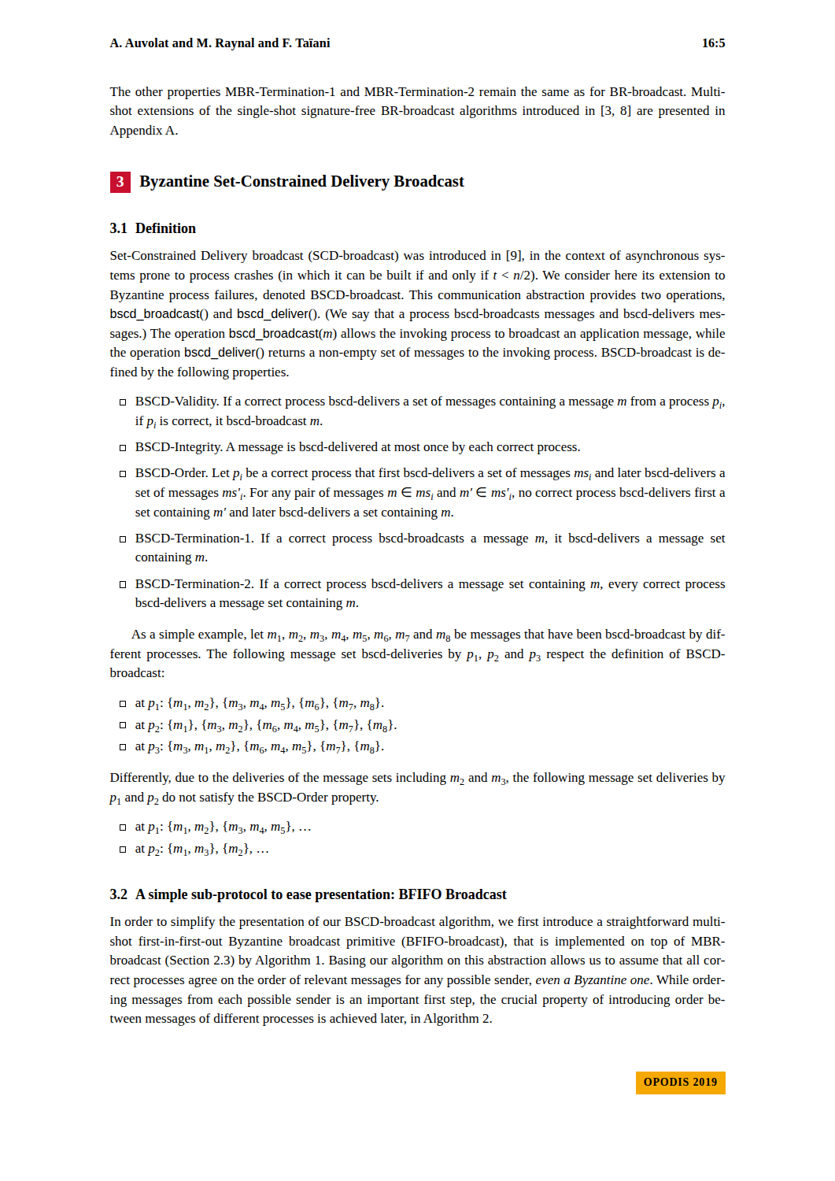A. Auvolat and M. Raynal and F. Taïani 16:5
The other properties MBR-Termination-1 and MBR-Termination-2 remain the same as for BR-broadcast. Multi-shot extensions of the single-shot signature-free BR-broadcast algorithms introduced in [3, 8] are presented in Appendix A.
3 Byzantine Set-Constrained Delivery Broadcast
3.1 Definition
Set-Constrained Delivery broadcast (SCD-broadcast) was introduced in [9], in the context of asynchronous systems prone to process crashes (in which it can be built if and only if t < n/2). We consider here its extension to Byzantine process failures, denoted BSCD-broadcast. This communication abstraction provides two operations, bscd_broadcast() and bscd_deliver(). (We say that a process bscd-broadcasts messages and bscd-delivers messages.) The operation bscd_broadcast(m) allows the invoking process to broadcast an application message, while the operation bscd_deliver() returns a non-empty set of messages to the invoking process. BSCD-broadcast is defined by the following properties.
BSCD-Validity. If a correct process bscd-delivers a set of messages containing a message m from a process pi, if pi is correct, it bscd-broadcast m.
BSCD-Integrity. A message is bscd-delivered at most once by each correct process.
BSCD-Order. Let pi be a correct process that first bscd-delivers a set of messages msi and later bscd-delivers a set of messages ms′i. For any pair of messages m ∈ msi and m′ ∈ ms′i, no correct process bscd-delivers first a set containing m′ and later bscd-delivers a set containing m.
BSCD-Termination-1. If a correct process bscd-broadcasts a message m, it bscd-delivers a message set containing m.
BSCD-Termination-2. If a correct process bscd-delivers a message set containing m, every correct process bscd-delivers a message set containing m.
As a simple example, let m1, m2, m3, m4, m5, m6, m7 and m8 be messages that have been bscd-broadcast by different processes. The following message set bscd-deliveries by p1, p2 and p3 respect the definition of BSCD-broadcast:
at p1: {m1, m2}, {m3, m4, m5}, {m6}, {m7, m8}.
at p2: {m1}, {m3, m2}, {m6, m4, m5}, {m7}, {m8}.
at p3: {m3, m1, m2}, {m6, m4, m5}, {m7}, {m8}.
Differently, due to the deliveries of the message sets including m2 and m3, the following message set deliveries by p1 and p2 do not satisfy the BSCD-Order property.
at p1: {m1, m2}, {m3, m4, m5}, …
at p2: {m1, m3}, {m2}, …
3.2 A simple sub-protocol to ease presentation: BFIFO Broadcast
In order to simplify the presentation of our BSCD-broadcast algorithm, we first introduce a straightforward multi-shot first-in-first-out Byzantine broadcast primitive (BFIFO-broadcast), that is implemented on top of MBR-broadcast (Section 2.3) by Algorithm 1. Basing our algorithm on this abstraction allows us to assume that all correct processes agree on the order of relevant messages for any possible sender, even a Byzantine one. While ordering messages from each possible sender is an important first step, the crucial property of introducing order between messages of different processes is achieved later, in Algorithm 2.
OPODIS 2019